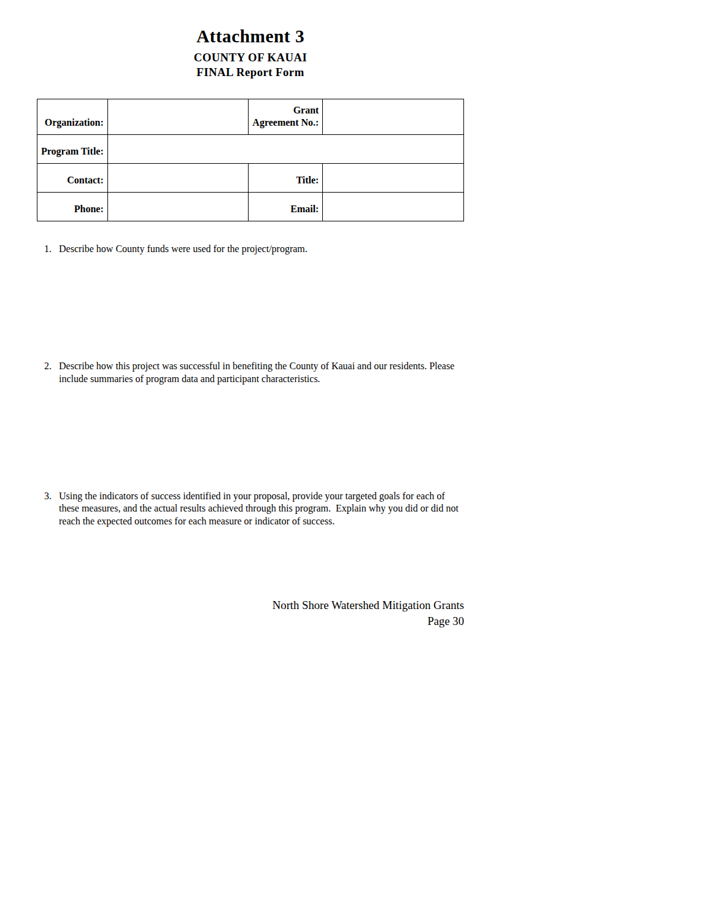Attachment 3
COUNTY OF KAUAI
FINAL Report Form
| Organization: | | Grant Agreement No.: | |
| Program Title: | |
| Contact: | | Title: | |
| Phone: | | Email: | |
Describe how County funds were used for the project/program.
Describe how this project was successful in benefiting the County of Kauai and our residents. Please include summaries of program data and participant characteristics.
Using the indicators of success identified in your proposal, provide your targeted goals for each of these measures, and the actual results achieved through this program. Explain why you did or did not reach the expected outcomes for each measure or indicator of success.
North Shore Watershed Mitigation Grants
Page 30